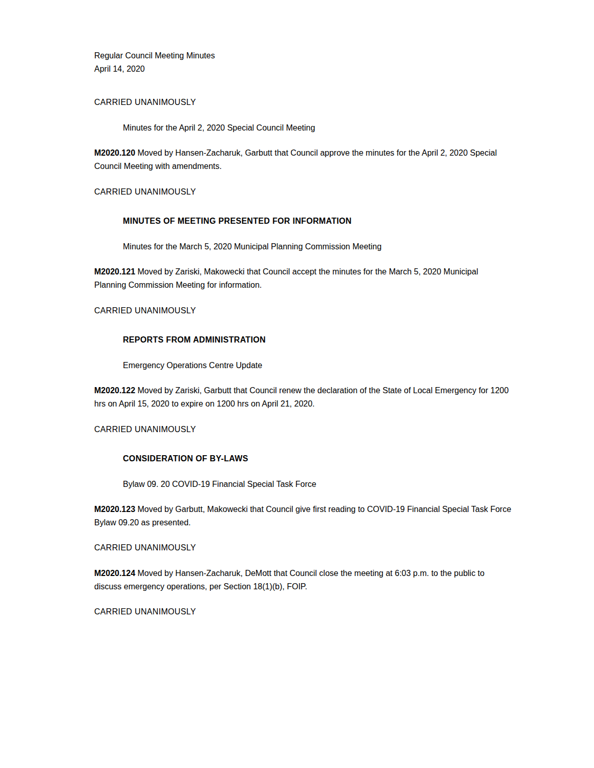Regular Council Meeting Minutes
April 14, 2020
CARRIED UNANIMOUSLY
Minutes for the April 2, 2020 Special Council Meeting
M2020.120 Moved by Hansen-Zacharuk, Garbutt that Council approve the minutes for the April 2, 2020 Special Council Meeting with amendments.
CARRIED UNANIMOUSLY
MINUTES OF MEETING PRESENTED FOR INFORMATION
Minutes for the March 5, 2020 Municipal Planning Commission Meeting
M2020.121 Moved by Zariski, Makowecki that Council accept the minutes for the March 5, 2020 Municipal Planning Commission Meeting for information.
CARRIED UNANIMOUSLY
REPORTS FROM ADMINISTRATION
Emergency Operations Centre Update
M2020.122 Moved by Zariski, Garbutt that Council renew the declaration of the State of Local Emergency for 1200 hrs on April 15, 2020 to expire on 1200 hrs on April 21, 2020.
CARRIED UNANIMOUSLY
CONSIDERATION OF BY-LAWS
Bylaw 09. 20 COVID-19 Financial Special Task Force
M2020.123 Moved by Garbutt, Makowecki that Council give first reading to COVID-19 Financial Special Task Force Bylaw 09.20 as presented.
CARRIED UNANIMOUSLY
M2020.124 Moved by Hansen-Zacharuk, DeMott that Council close the meeting at 6:03 p.m. to the public to discuss emergency operations, per Section 18(1)(b), FOIP.
CARRIED UNANIMOUSLY